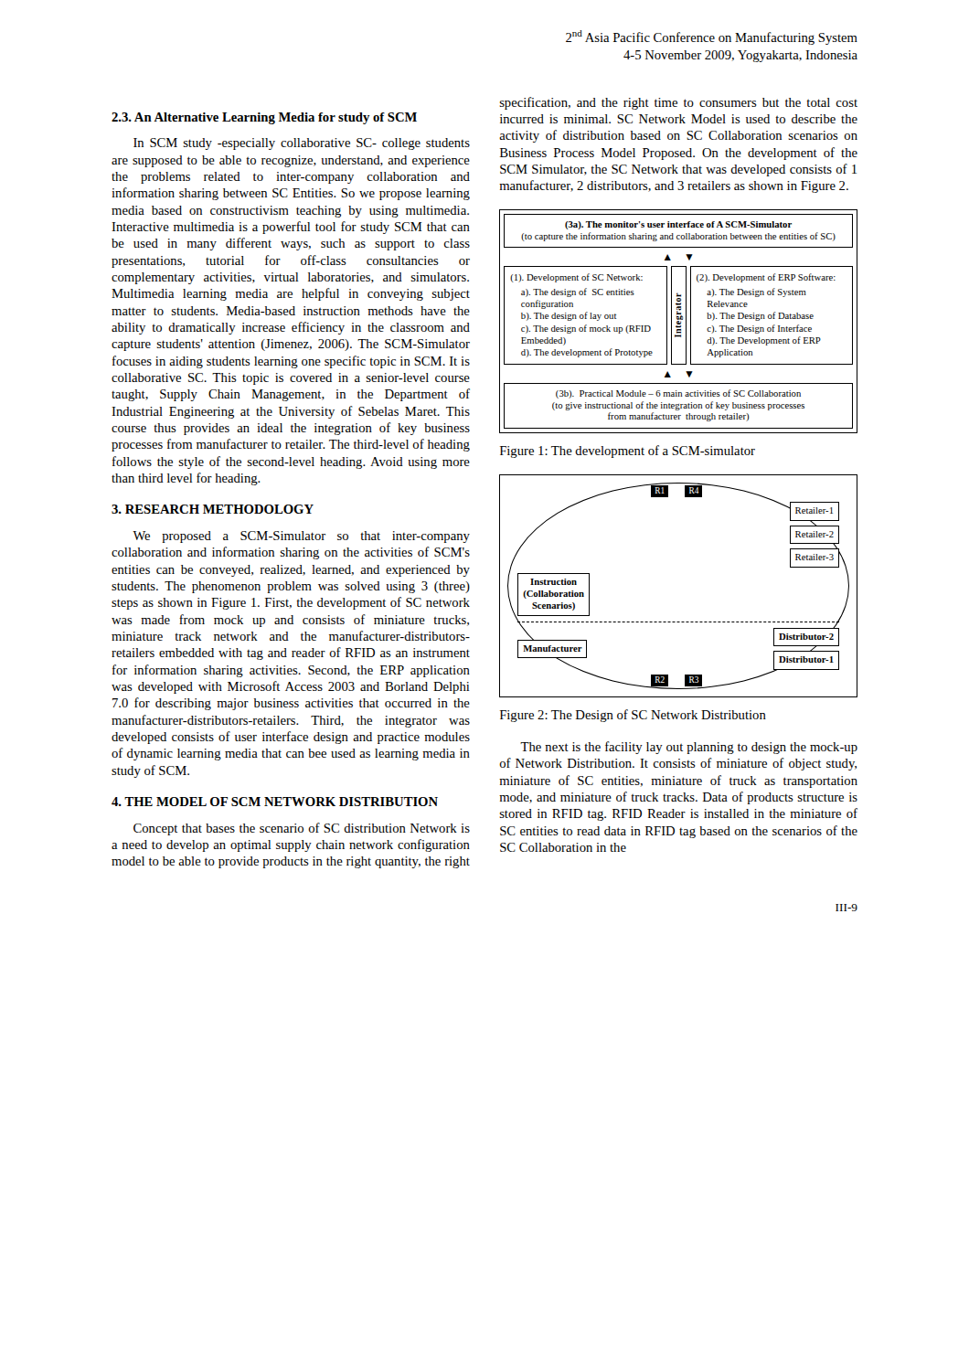2nd Asia Pacific Conference on Manufacturing System
4-5 November 2009, Yogyakarta, Indonesia
2.3. An Alternative Learning Media for study of SCM
In SCM study -especially collaborative SC- college students are supposed to be able to recognize, understand, and experience the problems related to inter-company collaboration and information sharing between SC Entities. So we propose learning media based on constructivism teaching by using multimedia. Interactive multimedia is a powerful tool for study SCM that can be used in many different ways, such as support to class presentations, tutorial for off-class consultancies or complementary activities, virtual laboratories, and simulators. Multimedia learning media are helpful in conveying subject matter to students. Media-based instruction methods have the ability to dramatically increase efficiency in the classroom and capture students' attention (Jimenez, 2006). The SCM-Simulator focuses in aiding students learning one specific topic in SCM. It is collaborative SC. This topic is covered in a senior-level course taught, Supply Chain Management, in the Department of Industrial Engineering at the University of Sebelas Maret. This course thus provides an ideal the integration of key business processes from manufacturer to retailer. The third-level of heading follows the style of the second-level heading. Avoid using more than third level for heading.
3. Research Methodology
We proposed a SCM-Simulator so that inter-company collaboration and information sharing on the activities of SCM's entities can be conveyed, realized, learned, and experienced by students. The phenomenon problem was solved using 3 (three) steps as shown in Figure 1. First, the development of SC network was made from mock up and consists of miniature trucks, miniature track network and the manufacturer-distributors-retailers embedded with tag and reader of RFID as an instrument for information sharing activities. Second, the ERP application was developed with Microsoft Access 2003 and Borland Delphi 7.0 for describing major business activities that occurred in the manufacturer-distributors-retailers. Third, the integrator was developed consists of user interface design and practice modules of dynamic learning media that can bee used as learning media in study of SCM.
4. The Model of SCM Network Distribution
Concept that bases the scenario of SC distribution Network is a need to develop an optimal supply chain network configuration model to be able to provide products in the right quantity, the right specification, and the right time to consumers but the total cost incurred is minimal. SC Network Model is used to describe the activity of distribution based on SC Collaboration scenarios on Business Process Model Proposed. On the development of the SCM Simulator, the SC Network that was developed consists of 1 manufacturer, 2 distributors, and 3 retailers as shown in Figure 2.
(3a). The monitor's user interface of A SCM-Simulator
(to capture the information sharing and collaboration between the entities of SC)
▲ ▼
(1). Development of SC Network:
a). The design of SC entities configuration
b). The design of lay out
c). The design of mock up (RFID Embedded)
d). The development of Prototype
Integrator
(2). Development of ERP Software:
a). The Design of System Relevance
b). The Design of Database
c). The Design of Interface
d). The Development of ERP Application
▲ ▼
(3b). Practical Module – 6 main activities of SC Collaboration
(to give instructional of the integration of key business processes
from manufacturer through retailer)
Figure 1: The development of a SCM-simulator
R1 R4 R2 R3
Retailer-1 Retailer-2 Retailer-3
Instruction
(Collaboration
Scenarios)
Manufacturer
Distributor-2 Distributor-1
Figure 2: The Design of SC Network Distribution
The next is the facility lay out planning to design the mock-up of Network Distribution. It consists of miniature of object study, miniature of SC entities, miniature of truck as transportation mode, and miniature of truck tracks. Data of products structure is stored in RFID tag. RFID Reader is installed in the miniature of SC entities to read data in RFID tag based on the scenarios of the SC Collaboration in the
III-9